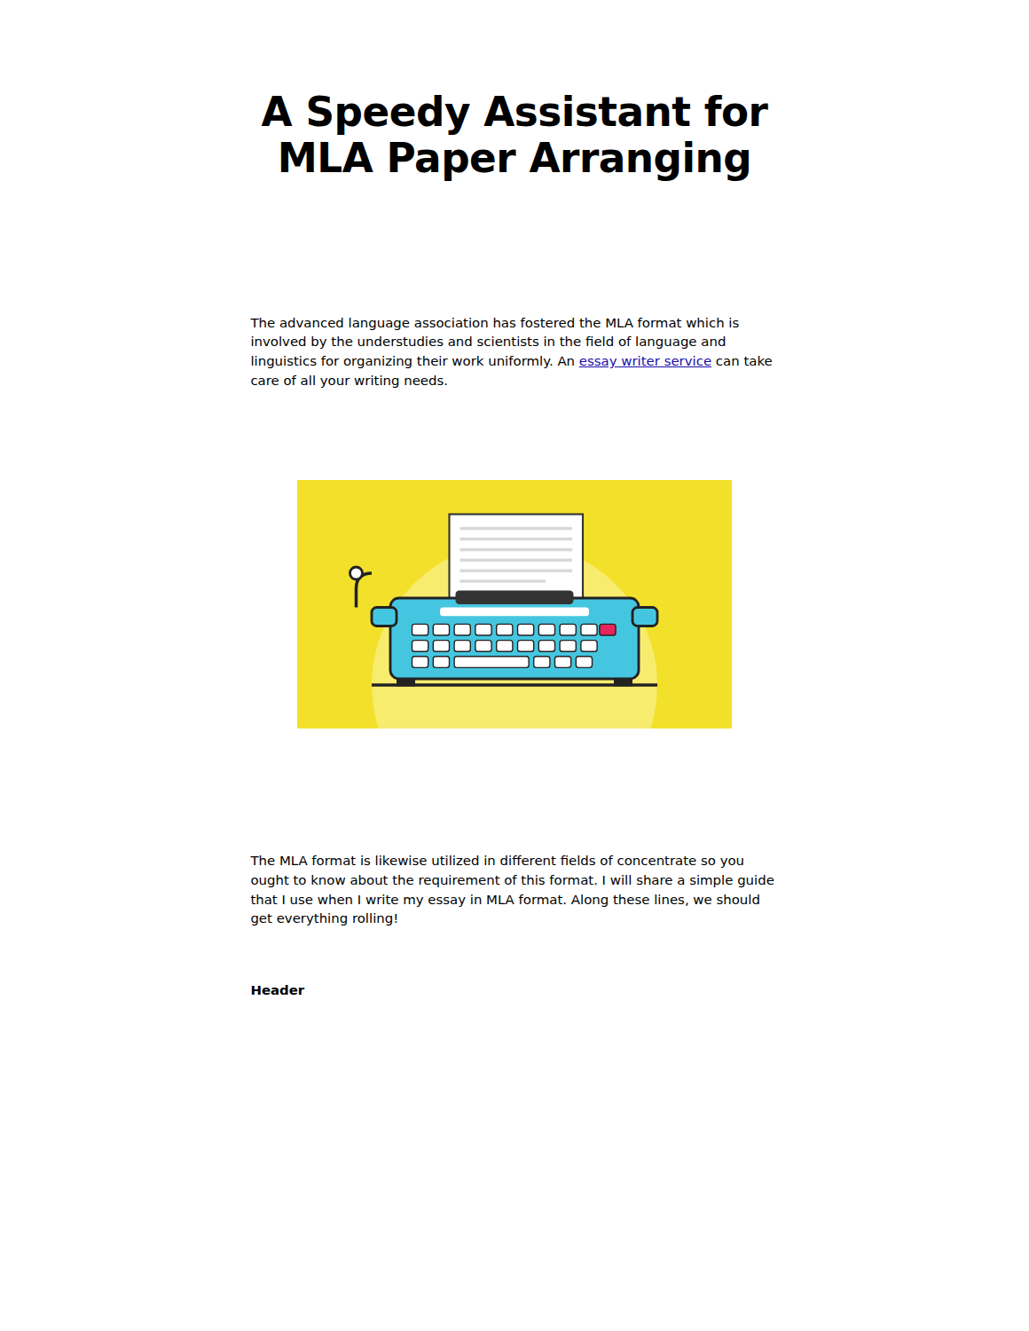A Speedy Assistant for MLA Paper Arranging
The advanced language association has fostered the MLA format which is involved by the understudies and scientists in the field of language and linguistics for organizing their work uniformly. An essay writer service can take care of all your writing needs.
The MLA format is likewise utilized in different fields of concentrate so you ought to know about the requirement of this format. I will share a simple guide that I use when I write my essay in MLA format. Along these lines, we should get everything rolling!
Header